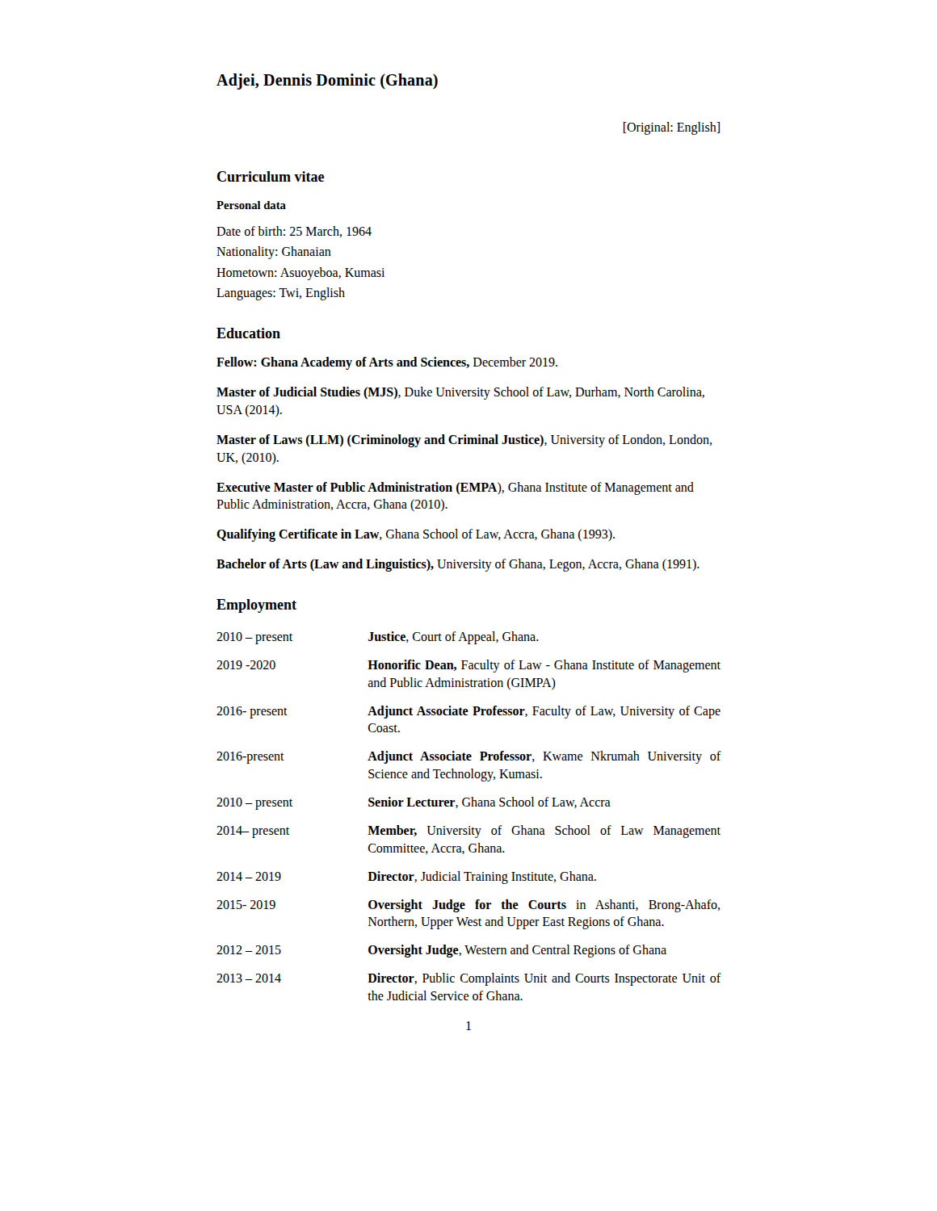Adjei, Dennis Dominic (Ghana)
[Original: English]
Curriculum vitae
Personal data
Date of birth: 25 March, 1964
Nationality: Ghanaian
Hometown: Asuoyeboa, Kumasi
Languages: Twi, English
Education
Fellow: Ghana Academy of Arts and Sciences, December 2019.
Master of Judicial Studies (MJS), Duke University School of Law, Durham, North Carolina, USA (2014).
Master of Laws (LLM) (Criminology and Criminal Justice), University of London, London, UK, (2010).
Executive Master of Public Administration (EMPA), Ghana Institute of Management and Public Administration, Accra, Ghana (2010).
Qualifying Certificate in Law, Ghana School of Law, Accra, Ghana (1993).
Bachelor of Arts (Law and Linguistics), University of Ghana, Legon, Accra, Ghana (1991).
Employment
| 2010 – present | Justice , Court of Appeal, Ghana. |
| 2019 -2020 | Honorific Dean, Faculty of Law - Ghana Institute of Management and Public Administration (GIMPA) |
| 2016- present | Adjunct Associate Professor , Faculty of Law, University of Cape Coast. |
| 2016-present | Adjunct Associate Professor , Kwame Nkrumah University of Science and Technology, Kumasi. |
| 2010 – present | Senior Lecturer , Ghana School of Law, Accra |
| 2014– present | Member, University of Ghana School of Law Management Committee, Accra, Ghana. |
| 2014 – 2019 | Director , Judicial Training Institute, Ghana. |
| 2015- 2019 | Oversight Judge for the Courts in Ashanti, Brong-Ahafo, Northern, Upper West and Upper East Regions of Ghana. |
| 2012 – 2015 | Oversight Judge , Western and Central Regions of Ghana |
| 2013 – 2014 | Director , Public Complaints Unit and Courts Inspectorate Unit of the Judicial Service of Ghana. |
1